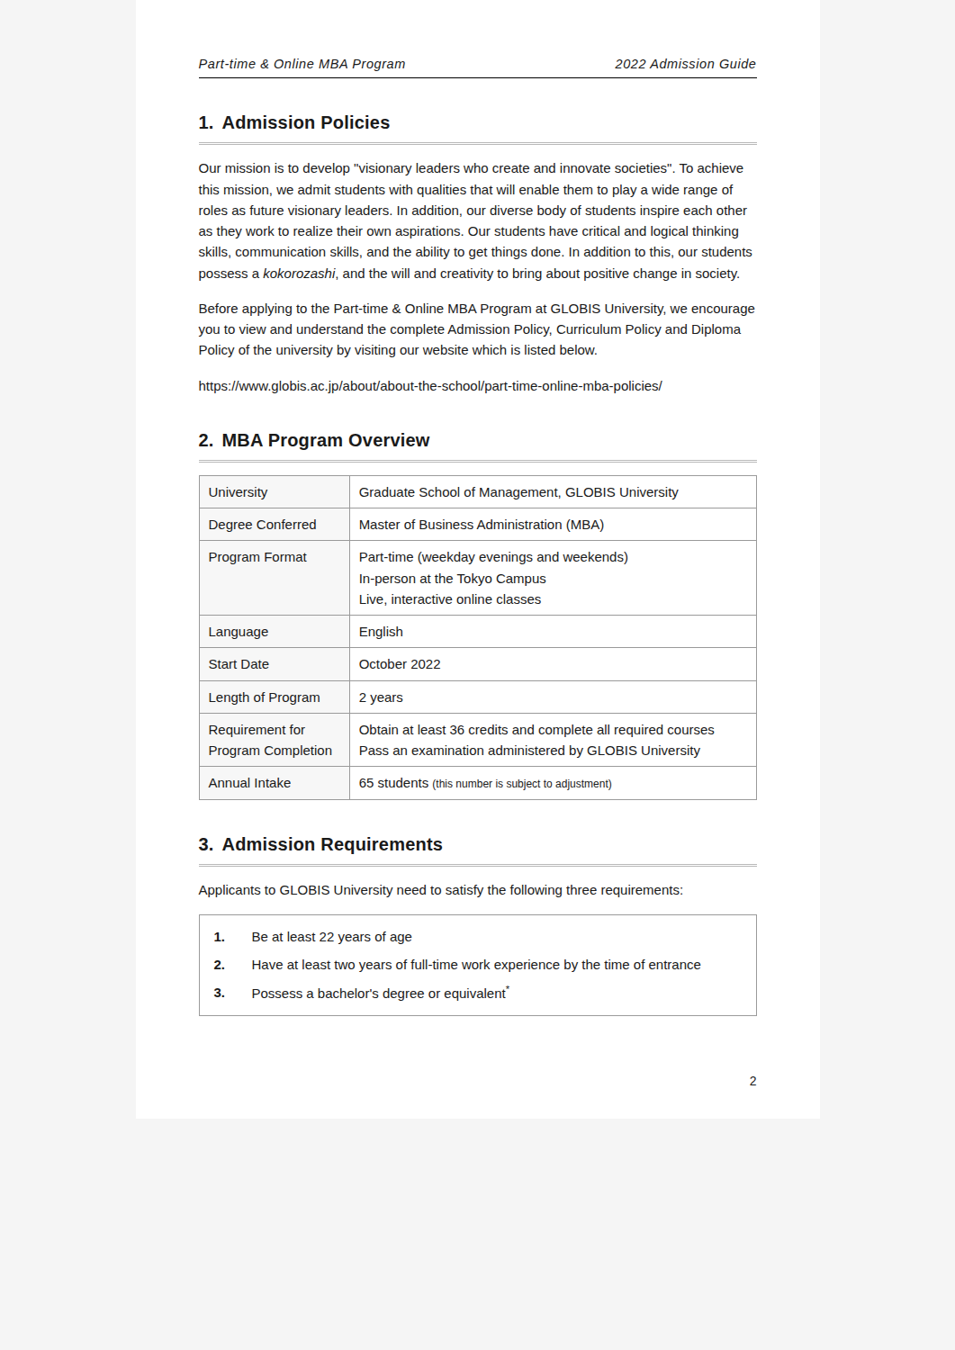Part-time & Online MBA Program 2022 Admission Guide
1. Admission Policies
Our mission is to develop "visionary leaders who create and innovate societies". To achieve this mission, we admit students with qualities that will enable them to play a wide range of roles as future visionary leaders. In addition, our diverse body of students inspire each other as they work to realize their own aspirations. Our students have critical and logical thinking skills, communication skills, and the ability to get things done. In addition to this, our students possess a kokorozashi, and the will and creativity to bring about positive change in society.
Before applying to the Part-time & Online MBA Program at GLOBIS University, we encourage you to view and understand the complete Admission Policy, Curriculum Policy and Diploma Policy of the university by visiting our website which is listed below.
https://www.globis.ac.jp/about/about-the-school/part-time-online-mba-policies/
2. MBA Program Overview
| University | Graduate School of Management, GLOBIS University |
| Degree Conferred | Master of Business Administration (MBA) |
| Program Format | Part-time (weekday evenings and weekends) In-person at the Tokyo Campus Live, interactive online classes |
| Language | English |
| Start Date | October 2022 |
| Length of Program | 2 years |
| Requirement for Program Completion | Obtain at least 36 credits and complete all required courses Pass an examination administered by GLOBIS University |
| Annual Intake | 65 students (this number is subject to adjustment) |
3. Admission Requirements
Applicants to GLOBIS University need to satisfy the following three requirements:
Be at least 22 years of age
Have at least two years of full-time work experience by the time of entrance
Possess a bachelor's degree or equivalent*
2